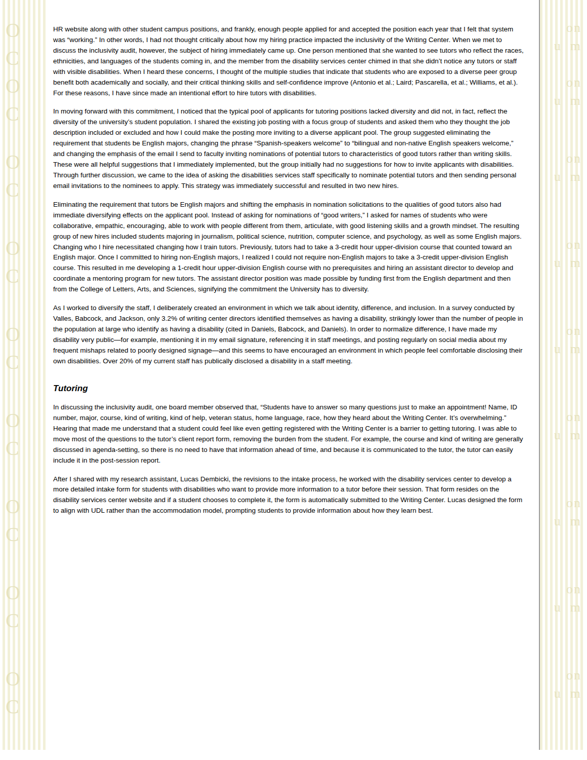O
C
O
C
O
C
O
C
O
C
O
C
O
C
O
C
O
C
on
u m
on
u m
on
u m
on
u m
on
u m
on
u m
on
u m
on
u m
on
u m
HR website along with other student campus positions, and frankly, enough people applied for and accepted the position each year that I felt that system was “working.” In other words, I had not thought critically about how my hiring practice impacted the inclusivity of the Writing Center. When we met to discuss the inclusivity audit, however, the subject of hiring immediately came up. One person mentioned that she wanted to see tutors who reflect the races, ethnicities, and languages of the students coming in, and the member from the disability services center chimed in that she didn’t notice any tutors or staff with visible disabilities. When I heard these concerns, I thought of the multiple studies that indicate that students who are exposed to a diverse peer group benefit both academically and socially, and their critical thinking skills and self-confidence improve (Antonio et al.; Laird; Pascarella, et al.; Williams, et al.). For these reasons, I have since made an intentional effort to hire tutors with disabilities.
In moving forward with this commitment, I noticed that the typical pool of applicants for tutoring positions lacked diversity and did not, in fact, reflect the diversity of the university’s student population. I shared the existing job posting with a focus group of students and asked them who they thought the job description included or excluded and how I could make the posting more inviting to a diverse applicant pool. The group suggested eliminating the requirement that students be English majors, changing the phrase “Spanish-speakers welcome” to “bilingual and non-native English speakers welcome,” and changing the emphasis of the email I send to faculty inviting nominations of potential tutors to characteristics of good tutors rather than writing skills. These were all helpful suggestions that I immediately implemented, but the group initially had no suggestions for how to invite applicants with disabilities. Through further discussion, we came to the idea of asking the disabilities services staff specifically to nominate potential tutors and then sending personal email invitations to the nominees to apply. This strategy was immediately successful and resulted in two new hires.
Eliminating the requirement that tutors be English majors and shifting the emphasis in nomination solicitations to the qualities of good tutors also had immediate diversifying effects on the applicant pool. Instead of asking for nominations of “good writers,” I asked for names of students who were collaborative, empathic, encouraging, able to work with people different from them, articulate, with good listening skills and a growth mindset. The resulting group of new hires included students majoring in journalism, political science, nutrition, computer science, and psychology, as well as some English majors. Changing who I hire necessitated changing how I train tutors. Previously, tutors had to take a 3-credit hour upper-division course that counted toward an English major. Once I committed to hiring non-English majors, I realized I could not require non-English majors to take a 3-credit upper-division English course. This resulted in me developing a 1-credit hour upper-division English course with no prerequisites and hiring an assistant director to develop and coordinate a mentoring program for new tutors. The assistant director position was made possible by funding first from the English department and then from the College of Letters, Arts, and Sciences, signifying the commitment the University has to diversity.
As I worked to diversify the staff, I deliberately created an environment in which we talk about identity, difference, and inclusion. In a survey conducted by Valles, Babcock, and Jackson, only 3.2% of writing center directors identified themselves as having a disability, strikingly lower than the number of people in the population at large who identify as having a disability (cited in Daniels, Babcock, and Daniels). In order to normalize difference, I have made my disability very public—for example, mentioning it in my email signature, referencing it in staff meetings, and posting regularly on social media about my frequent mishaps related to poorly designed signage—and this seems to have encouraged an environment in which people feel comfortable disclosing their own disabilities. Over 20% of my current staff has publically disclosed a disability in a staff meeting.
Tutoring
In discussing the inclusivity audit, one board member observed that, “Students have to answer so many questions just to make an appointment! Name, ID number, major, course, kind of writing, kind of help, veteran status, home language, race, how they heard about the Writing Center. It’s overwhelming.” Hearing that made me understand that a student could feel like even getting registered with the Writing Center is a barrier to getting tutoring. I was able to move most of the questions to the tutor’s client report form, removing the burden from the student. For example, the course and kind of writing are generally discussed in agenda-setting, so there is no need to have that information ahead of time, and because it is communicated to the tutor, the tutor can easily include it in the post-session report.
After I shared with my research assistant, Lucas Dembicki, the revisions to the intake process, he worked with the disability services center to develop a more detailed intake form for students with disabilities who want to provide more information to a tutor before their session. That form resides on the disability services center website and if a student chooses to complete it, the form is automatically submitted to the Writing Center. Lucas designed the form to align with UDL rather than the accommodation model, prompting students to provide information about how they learn best.